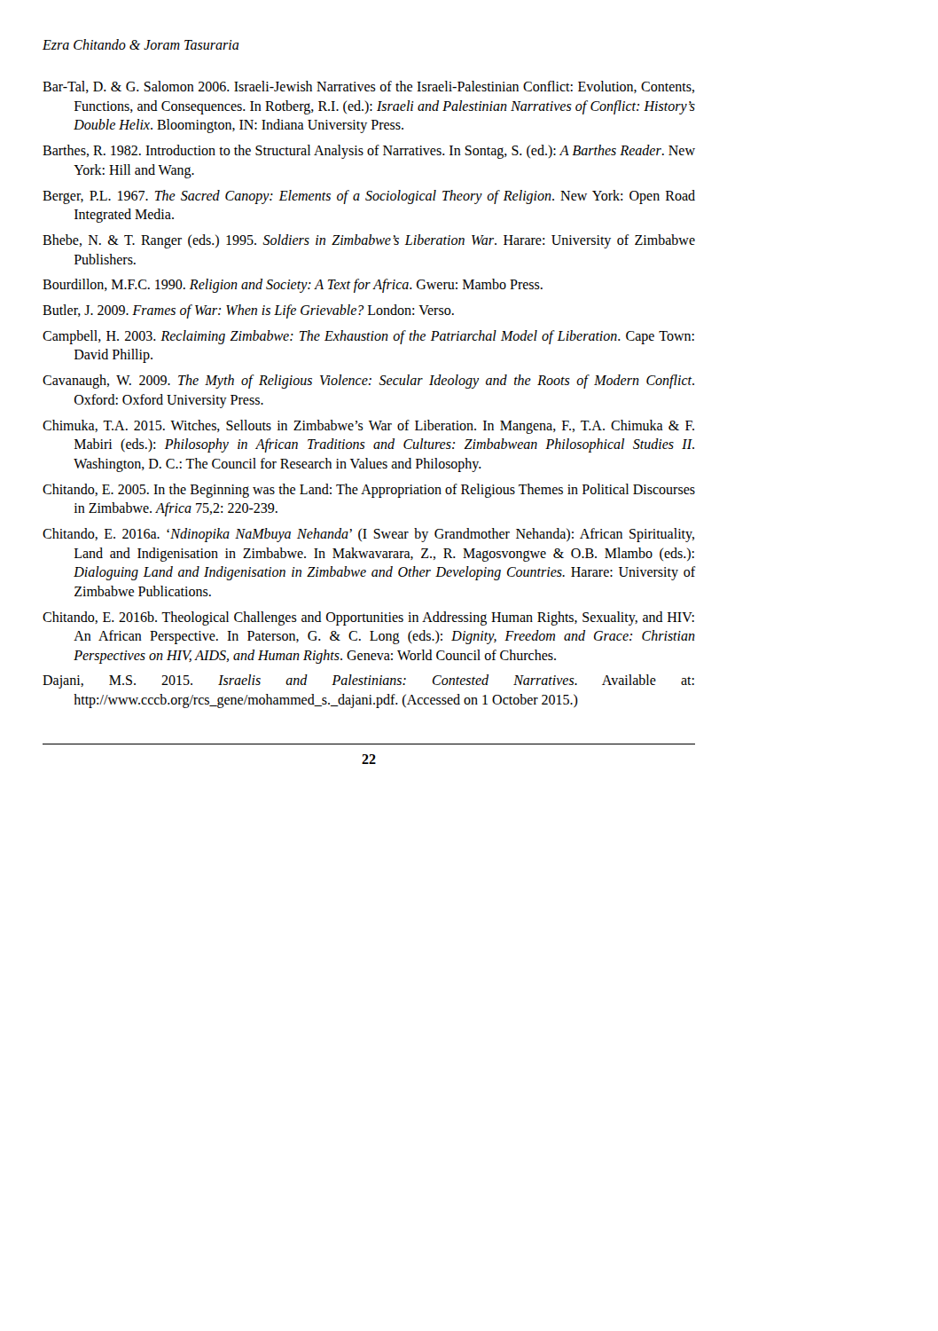Ezra Chitando & Joram Tasuraria
Bar-Tal, D. & G. Salomon 2006. Israeli-Jewish Narratives of the Israeli-Palestinian Conflict: Evolution, Contents, Functions, and Consequences. In Rotberg, R.I. (ed.): Israeli and Palestinian Narratives of Conflict: History’s Double Helix. Bloomington, IN: Indiana University Press.
Barthes, R. 1982. Introduction to the Structural Analysis of Narratives. In Sontag, S. (ed.): A Barthes Reader. New York: Hill and Wang.
Berger, P.L. 1967. The Sacred Canopy: Elements of a Sociological Theory of Religion. New York: Open Road Integrated Media.
Bhebe, N. & T. Ranger (eds.) 1995. Soldiers in Zimbabwe’s Liberation War. Harare: University of Zimbabwe Publishers.
Bourdillon, M.F.C. 1990. Religion and Society: A Text for Africa. Gweru: Mambo Press.
Butler, J. 2009. Frames of War: When is Life Grievable? London: Verso.
Campbell, H. 2003. Reclaiming Zimbabwe: The Exhaustion of the Patriarchal Model of Liberation. Cape Town: David Phillip.
Cavanaugh, W. 2009. The Myth of Religious Violence: Secular Ideology and the Roots of Modern Conflict. Oxford: Oxford University Press.
Chimuka, T.A. 2015. Witches, Sellouts in Zimbabwe’s War of Liberation. In Mangena, F., T.A. Chimuka & F. Mabiri (eds.): Philosophy in African Traditions and Cultures: Zimbabwean Philosophical Studies II. Washington, D. C.: The Council for Research in Values and Philosophy.
Chitando, E. 2005. In the Beginning was the Land: The Appropriation of Religious Themes in Political Discourses in Zimbabwe. Africa 75,2: 220-239.
Chitando, E. 2016a. ‘Ndinopika NaMbuya Nehanda’ (I Swear by Grandmother Nehanda): African Spirituality, Land and Indigenisation in Zimbabwe. In Makwavarara, Z., R. Magosvongwe & O.B. Mlambo (eds.): Dialoguing Land and Indigenisation in Zimbabwe and Other Developing Countries. Harare: University of Zimbabwe Publications.
Chitando, E. 2016b. Theological Challenges and Opportunities in Addressing Human Rights, Sexuality, and HIV: An African Perspective. In Paterson, G. & C. Long (eds.): Dignity, Freedom and Grace: Christian Perspectives on HIV, AIDS, and Human Rights. Geneva: World Council of Churches.
Dajani, M.S. 2015. Israelis and Palestinians: Contested Narratives. Available at: http://www.cccb.org/rcs_gene/mohammed_s._dajani.pdf. (Accessed on 1 October 2015.)
22